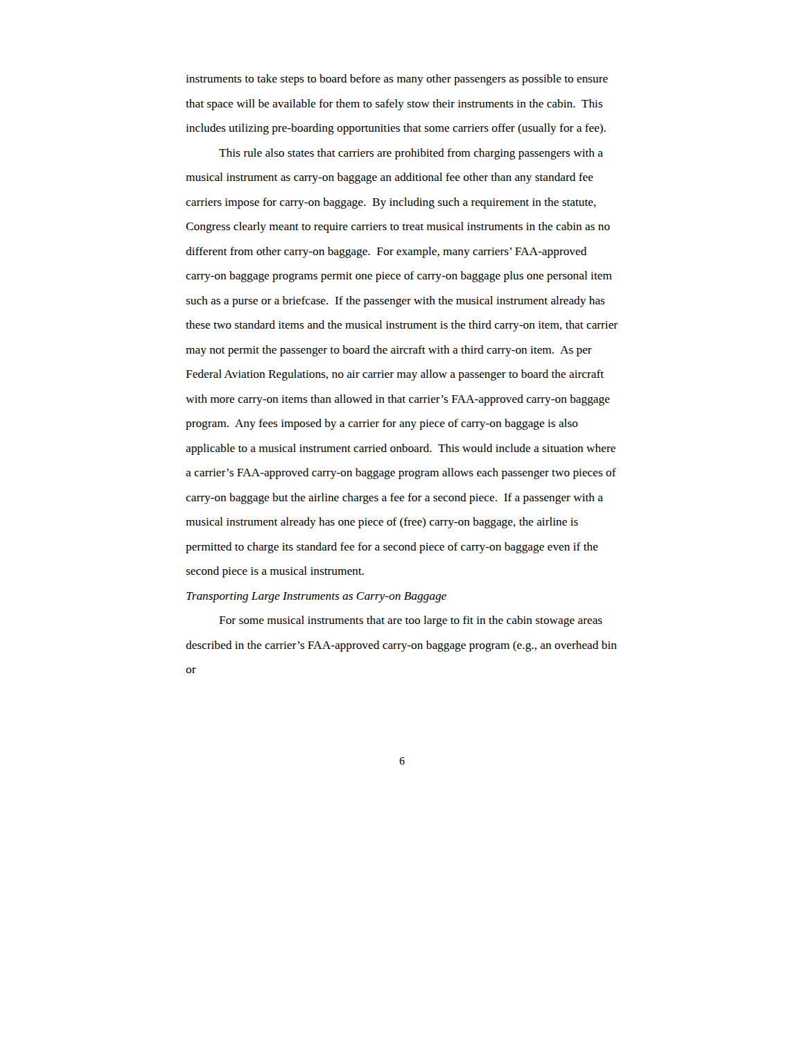instruments to take steps to board before as many other passengers as possible to ensure that space will be available for them to safely stow their instruments in the cabin. This includes utilizing pre-boarding opportunities that some carriers offer (usually for a fee).
This rule also states that carriers are prohibited from charging passengers with a musical instrument as carry-on baggage an additional fee other than any standard fee carriers impose for carry-on baggage. By including such a requirement in the statute, Congress clearly meant to require carriers to treat musical instruments in the cabin as no different from other carry-on baggage. For example, many carriers’ FAA-approved carry-on baggage programs permit one piece of carry-on baggage plus one personal item such as a purse or a briefcase. If the passenger with the musical instrument already has these two standard items and the musical instrument is the third carry-on item, that carrier may not permit the passenger to board the aircraft with a third carry-on item. As per Federal Aviation Regulations, no air carrier may allow a passenger to board the aircraft with more carry-on items than allowed in that carrier’s FAA-approved carry-on baggage program. Any fees imposed by a carrier for any piece of carry-on baggage is also applicable to a musical instrument carried onboard. This would include a situation where a carrier’s FAA-approved carry-on baggage program allows each passenger two pieces of carry-on baggage but the airline charges a fee for a second piece. If a passenger with a musical instrument already has one piece of (free) carry-on baggage, the airline is permitted to charge its standard fee for a second piece of carry-on baggage even if the second piece is a musical instrument.
Transporting Large Instruments as Carry-on Baggage
For some musical instruments that are too large to fit in the cabin stowage areas described in the carrier’s FAA-approved carry-on baggage program (e.g., an overhead bin or
6